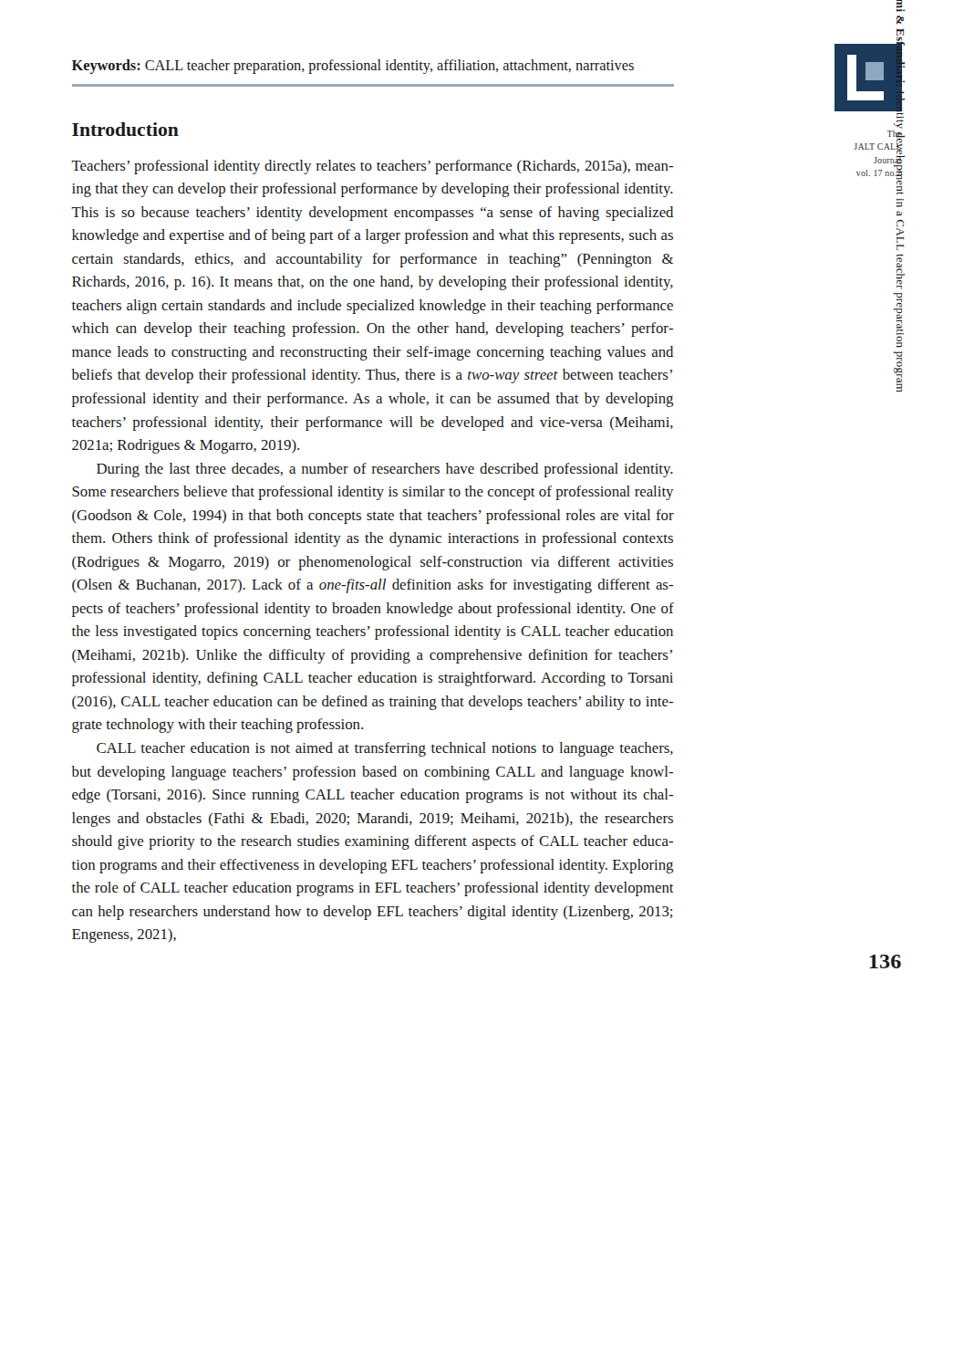The
JALT CALL
Journal
vol. 17 no.2
Meihami & Esfandiari: Identity development in a CALL teacher preparation program
Keywords: CALL teacher preparation, professional identity, affiliation, attachment, narratives
Introduction
Teachers’ professional identity directly relates to teachers’ performance (Richards, 2015a), meaning that they can develop their professional performance by developing their professional identity. This is so because teachers’ identity development encompasses “a sense of having specialized knowledge and expertise and of being part of a larger profession and what this represents, such as certain standards, ethics, and accountability for performance in teaching” (Pennington & Richards, 2016, p. 16). It means that, on the one hand, by developing their professional identity, teachers align certain standards and include specialized knowledge in their teaching performance which can develop their teaching profession. On the other hand, developing teachers’ performance leads to constructing and reconstructing their self-image concerning teaching values and beliefs that develop their professional identity. Thus, there is a two-way street between teachers’ professional identity and their performance. As a whole, it can be assumed that by developing teachers’ professional identity, their performance will be developed and vice-versa (Meihami, 2021a; Rodrigues & Mogarro, 2019).
During the last three decades, a number of researchers have described professional identity. Some researchers believe that professional identity is similar to the concept of professional reality (Goodson & Cole, 1994) in that both concepts state that teachers’ professional roles are vital for them. Others think of professional identity as the dynamic interactions in professional contexts (Rodrigues & Mogarro, 2019) or phenomenological self-construction via different activities (Olsen & Buchanan, 2017). Lack of a one-fits-all definition asks for investigating different aspects of teachers’ professional identity to broaden knowledge about professional identity. One of the less investigated topics concerning teachers’ professional identity is CALL teacher education (Meihami, 2021b). Unlike the difficulty of providing a comprehensive definition for teachers’ professional identity, defining CALL teacher education is straightforward. According to Torsani (2016), CALL teacher education can be defined as training that develops teachers’ ability to integrate technology with their teaching profession.
CALL teacher education is not aimed at transferring technical notions to language teachers, but developing language teachers’ profession based on combining CALL and language knowledge (Torsani, 2016). Since running CALL teacher education programs is not without its challenges and obstacles (Fathi & Ebadi, 2020; Marandi, 2019; Meihami, 2021b), the researchers should give priority to the research studies examining different aspects of CALL teacher education programs and their effectiveness in developing EFL teachers’ professional identity. Exploring the role of CALL teacher education programs in EFL teachers’ professional identity development can help researchers understand how to develop EFL teachers’ digital identity (Lizenberg, 2013; Engeness, 2021),
136